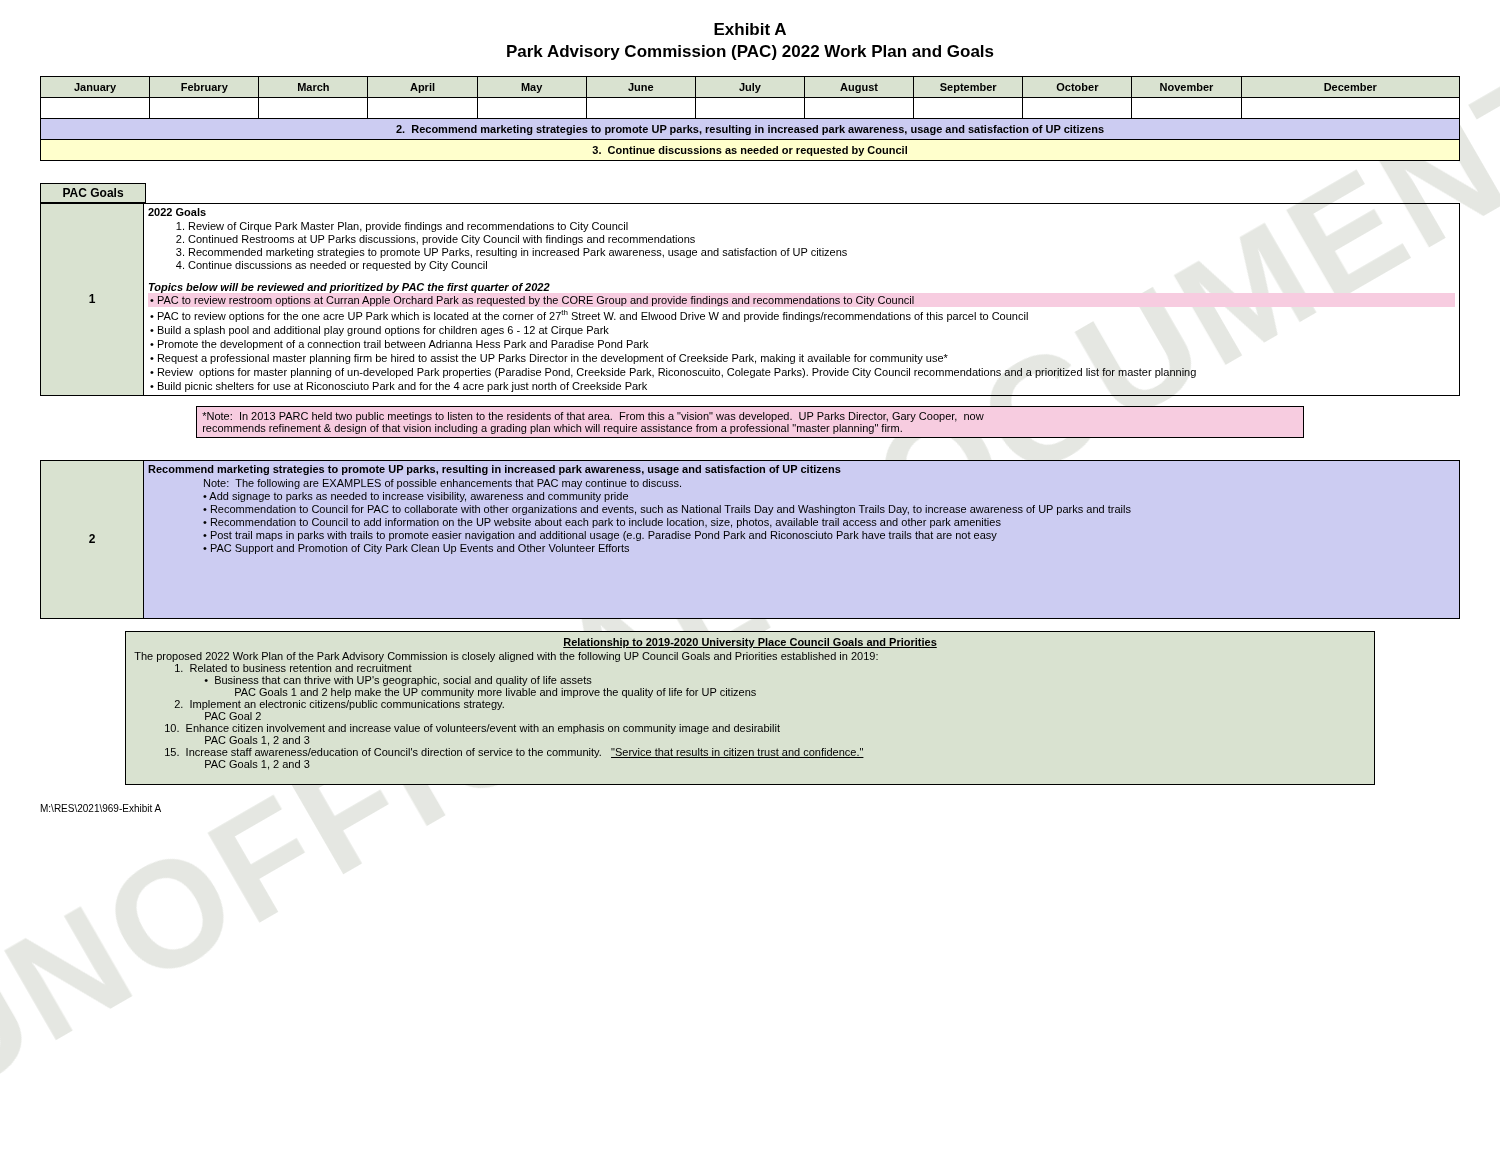UNOFFICIAL DOCUMENT
Exhibit A
Park Advisory Commission (PAC) 2022 Work Plan and Goals
| January | February | March | April | May | June | July | August | September | October | November | December |
| --- | --- | --- | --- | --- | --- | --- | --- | --- | --- | --- | --- |
| 2. Recommend marketing strategies to promote UP parks, resulting in increased park awareness, usage and satisfaction of UP citizens |
| 3. Continue discussions as needed or requested by Council |
| PAC Goals |
| 1 | 2022 Goals Review of Cirque Park Master Plan, provide findings and recommendations to City Council Continued Restrooms at UP Parks discussions, provide City Council with findings and recommendations Recommended marketing strategies to promote UP Parks, resulting in increased Park awareness, usage and satisfaction of UP citizens Continue discussions as needed or requested by City Council Topics below will be reviewed and prioritized by PAC the first quarter of 2022 • PAC to review restroom options at Curran Apple Orchard Park as requested by the CORE Group and provide findings and recommendations to City Council • PAC to review options for the one acre UP Park which is located at the corner of 27 th Street W. and Elwood Drive W and provide findings/recommendations of this parcel to Council • Build a splash pool and additional play ground options for children ages 6 - 12 at Cirque Park • Promote the development of a connection trail between Adrianna Hess Park and Paradise Pond Park • Request a professional master planning firm be hired to assist the UP Parks Director in the development of Creekside Park, making it available for community use* • Review options for master planning of un-developed Park properties (Paradise Pond, Creekside Park, Riconoscuito, Colegate Parks). Provide City Council recommendations and a prioritized list for master planning • Build picnic shelters for use at Riconosciuto Park and for the 4 acre park just north of Creekside Park |
| *Note: In 2013 PARC held two public meetings to listen to the residents of that area. From this a "vision" was developed. UP Parks Director, Gary Cooper, now recommends refinement & design of that vision including a grading plan which will require assistance from a professional "master planning" firm. |
| 2 | Recommend marketing strategies to promote UP parks, resulting in increased park awareness, usage and satisfaction of UP citizens Note: The following are EXAMPLES of possible enhancements that PAC may continue to discuss. • Add signage to parks as needed to increase visibility, awareness and community pride • Recommendation to Council for PAC to collaborate with other organizations and events, such as National Trails Day and Washington Trails Day, to increase awareness of UP parks and trails • Recommendation to Council to add information on the UP website about each park to include location, size, photos, available trail access and other park amenities • Post trail maps in parks with trails to promote easier navigation and additional usage (e.g. Paradise Pond Park and Riconosciuto Park have trails that are not easy • PAC Support and Promotion of City Park Clean Up Events and Other Volunteer Efforts |
| Relationship to 2019-2020 University Place Council Goals and Priorities The proposed 2022 Work Plan of the Park Advisory Commission is closely aligned with the following UP Council Goals and Priorities established in 2019: 1. Related to business retention and recruitment • Business that can thrive with UP's geographic, social and quality of life assets PAC Goals 1 and 2 help make the UP community more livable and improve the quality of life for UP citizens 2. Implement an electronic citizens/public communications strategy. PAC Goal 2 10. Enhance citizen involvement and increase value of volunteers/event with an emphasis on community image and desirabilit PAC Goals 1, 2 and 3 15. Increase staff awareness/education of Council's direction of service to the community. "Service that results in citizen trust and confidence." PAC Goals 1, 2 and 3 |
M:\RES\2021\969-Exhibit A